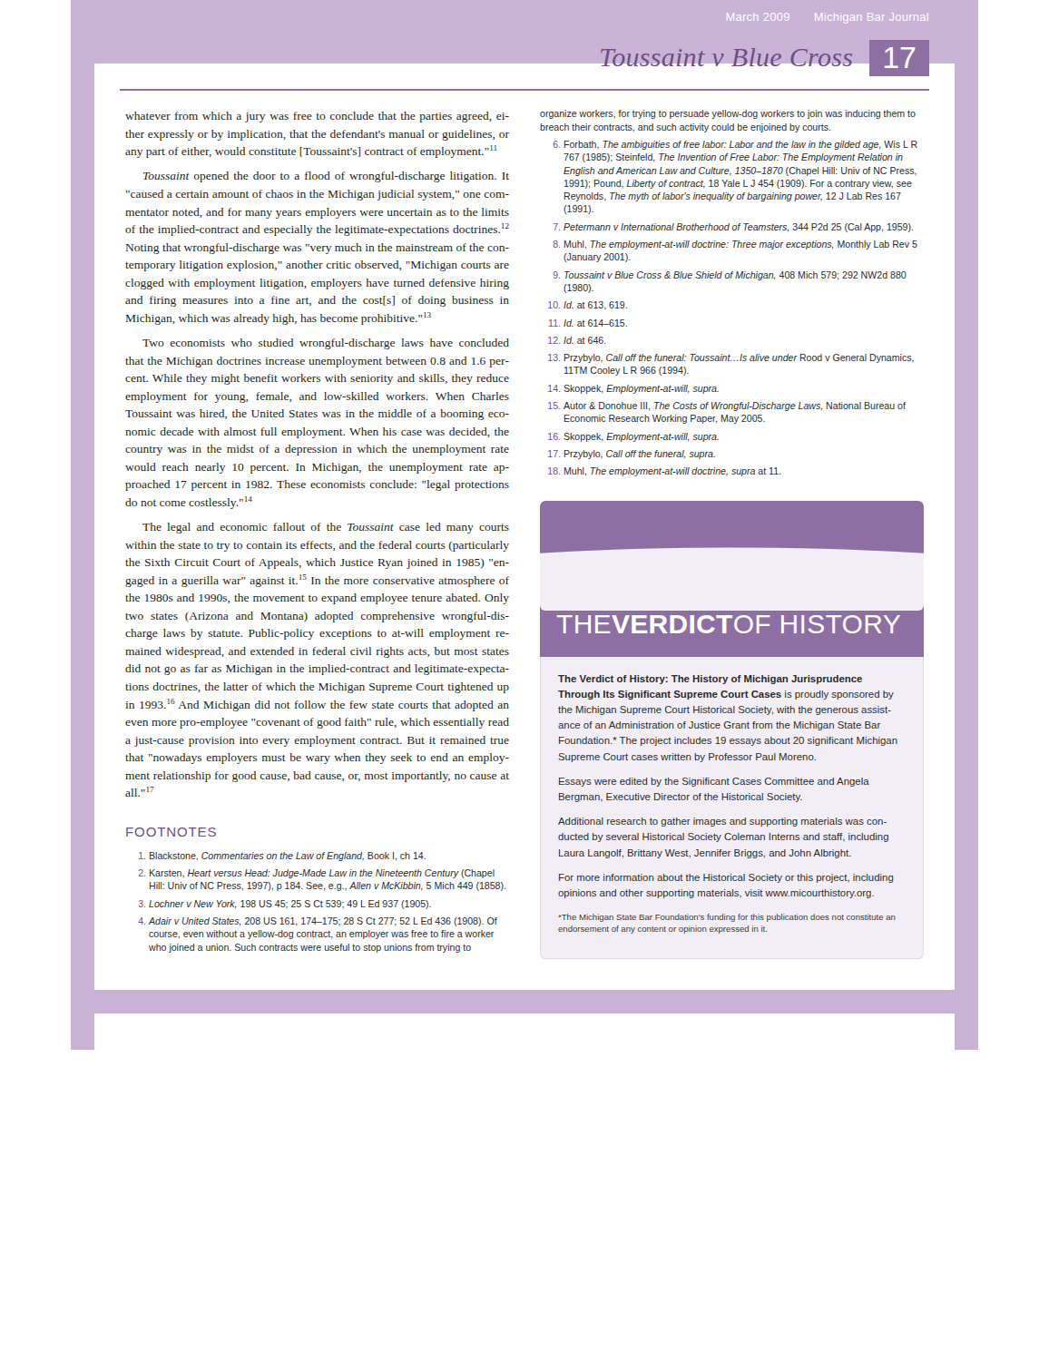March 2009 Michigan Bar Journal
Toussaint v Blue Cross
17
whatever from which a jury was free to conclude that the parties agreed, either expressly or by implication, that the defendant's manual or guidelines, or any part of either, would constitute [Toussaint's] contract of employment."11
Toussaint opened the door to a flood of wrongful-discharge litigation. It "caused a certain amount of chaos in the Michigan judicial system," one commentator noted, and for many years employers were uncertain as to the limits of the implied-contract and especially the legitimate-expectations doctrines.12 Noting that wrongful-discharge was "very much in the mainstream of the contemporary litigation explosion," another critic observed, "Michigan courts are clogged with employment litigation, employers have turned defensive hiring and firing measures into a fine art, and the cost[s] of doing business in Michigan, which was already high, has become prohibitive."13
Two economists who studied wrongful-discharge laws have concluded that the Michigan doctrines increase unemployment between 0.8 and 1.6 percent. While they might benefit workers with seniority and skills, they reduce employment for young, female, and low-skilled workers. When Charles Toussaint was hired, the United States was in the middle of a booming economic decade with almost full employment. When his case was decided, the country was in the midst of a depression in which the unemployment rate would reach nearly 10 percent. In Michigan, the unemployment rate approached 17 percent in 1982. These economists conclude: "legal protections do not come costlessly."14
The legal and economic fallout of the Toussaint case led many courts within the state to try to contain its effects, and the federal courts (particularly the Sixth Circuit Court of Appeals, which Justice Ryan joined in 1985) "engaged in a guerilla war" against it.15 In the more conservative atmosphere of the 1980s and 1990s, the movement to expand employee tenure abated. Only two states (Arizona and Montana) adopted comprehensive wrongful-discharge laws by statute. Public-policy exceptions to at-will employment remained widespread, and extended in federal civil rights acts, but most states did not go as far as Michigan in the implied-contract and legitimate-expectations doctrines, the latter of which the Michigan Supreme Court tightened up in 1993.16 And Michigan did not follow the few state courts that adopted an even more pro-employee "covenant of good faith" rule, which essentially read a just-cause provision into every employment contract. But it remained true that "nowadays employers must be wary when they seek to end an employment relationship for good cause, bad cause, or, most importantly, no cause at all."17
FOOTNOTES
Blackstone, Commentaries on the Law of England, Book I, ch 14.
Karsten, Heart versus Head: Judge-Made Law in the Nineteenth Century (Chapel Hill: Univ of NC Press, 1997), p 184. See, e.g., Allen v McKibbin, 5 Mich 449 (1858).
Lochner v New York, 198 US 45; 25 S Ct 539; 49 L Ed 937 (1905).
Adair v United States, 208 US 161, 174–175; 28 S Ct 277; 52 L Ed 436 (1908). Of course, even without a yellow-dog contract, an employer was free to fire a worker who joined a union. Such contracts were useful to stop unions from trying to
organize workers, for trying to persuade yellow-dog workers to join was inducing them to breach their contracts, and such activity could be enjoined by courts.
Forbath, The ambiguities of free labor: Labor and the law in the gilded age, Wis L R 767 (1985); Steinfeld, The Invention of Free Labor: The Employment Relation in English and American Law and Culture, 1350–1870 (Chapel Hill: Univ of NC Press, 1991); Pound, Liberty of contract, 18 Yale L J 454 (1909). For a contrary view, see Reynolds, The myth of labor's inequality of bargaining power, 12 J Lab Res 167 (1991).
Petermann v International Brotherhood of Teamsters, 344 P2d 25 (Cal App, 1959).
Muhl, The employment-at-will doctrine: Three major exceptions, Monthly Lab Rev 5 (January 2001).
Toussaint v Blue Cross & Blue Shield of Michigan, 408 Mich 579; 292 NW2d 880 (1980).
Id. at 613, 619.
Id. at 614–615.
Id. at 646.
Przybylo, Call off the funeral: Toussaint…Is alive under Rood v General Dynamics, 11TM Cooley L R 966 (1994).
Skoppek, Employment-at-will, supra.
Autor & Donohue III, The Costs of Wrongful-Discharge Laws, National Bureau of Economic Research Working Paper, May 2005.
Skoppek, Employment-at-will, supra.
Przybylo, Call off the funeral, supra.
Muhl, The employment-at-will doctrine, supra at 11.
THEVERDICT OF HISTORY
The Verdict of History: The History of Michigan Jurisprudence Through Its Significant Supreme Court Cases is proudly sponsored by the Michigan Supreme Court Historical Society, with the generous assistance of an Administration of Justice Grant from the Michigan State Bar Foundation.* The project includes 19 essays about 20 significant Michigan Supreme Court cases written by Professor Paul Moreno.
Essays were edited by the Significant Cases Committee and Angela Bergman, Executive Director of the Historical Society.
Additional research to gather images and supporting materials was conducted by several Historical Society Coleman Interns and staff, including Laura Langolf, Brittany West, Jennifer Briggs, and John Albright.
For more information about the Historical Society or this project, including opinions and other supporting materials, visit www.micourthistory.org.
*The Michigan State Bar Foundation's funding for this publication does not constitute an endorsement of any content or opinion expressed in it.